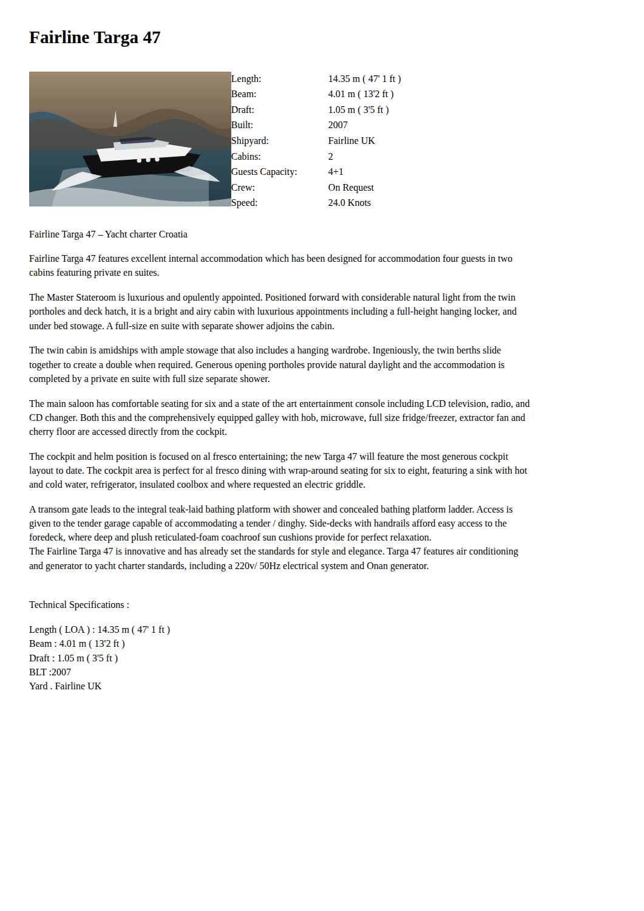Fairline Targa 47
| | / Length: / 14.35 m ( 47' 1 ft ) / / Beam: / 4.01 m ( 13'2 ft ) / / Draft: / 1.05 m ( 3'5 ft ) / / Built: / 2007 / / Shipyard: / Fairline UK / / Cabins: / 2 / / Guests Capacity: / 4+1 / / Crew: / On Request / / Speed: / 24.0 Knots / |
Fairline Targa 47 – Yacht charter Croatia
Fairline Targa 47 features excellent internal accommodation which has been designed for accommodation four guests in two cabins featuring private en suites.
The Master Stateroom is luxurious and opulently appointed. Positioned forward with considerable natural light from the twin portholes and deck hatch, it is a bright and airy cabin with luxurious appointments including a full-height hanging locker, and under bed stowage. A full-size en suite with separate shower adjoins the cabin.
The twin cabin is amidships with ample stowage that also includes a hanging wardrobe. Ingeniously, the twin berths slide together to create a double when required. Generous opening portholes provide natural daylight and the accommodation is completed by a private en suite with full size separate shower.
The main saloon has comfortable seating for six and a state of the art entertainment console including LCD television, radio, and CD changer. Both this and the comprehensively equipped galley with hob, microwave, full size fridge/freezer, extractor fan and cherry floor are accessed directly from the cockpit.
The cockpit and helm position is focused on al fresco entertaining; the new Targa 47 will feature the most generous cockpit layout to date. The cockpit area is perfect for al fresco dining with wrap-around seating for six to eight, featuring a sink with hot and cold water, refrigerator, insulated coolbox and where requested an electric griddle.
A transom gate leads to the integral teak-laid bathing platform with shower and concealed bathing platform ladder. Access is given to the tender garage capable of accommodating a tender / dinghy. Side-decks with handrails afford easy access to the foredeck, where deep and plush reticulated-foam coachroof sun cushions provide for perfect relaxation.
The Fairline Targa 47 is innovative and has already set the standards for style and elegance. Targa 47 features air conditioning and generator to yacht charter standards, including a 220v/ 50Hz electrical system and Onan generator.
Technical Specifications :
Length ( LOA ) : 14.35 m ( 47' 1 ft )
Beam : 4.01 m ( 13'2 ft )
Draft : 1.05 m ( 3'5 ft )
BLT :2007
Yard . Fairline UK